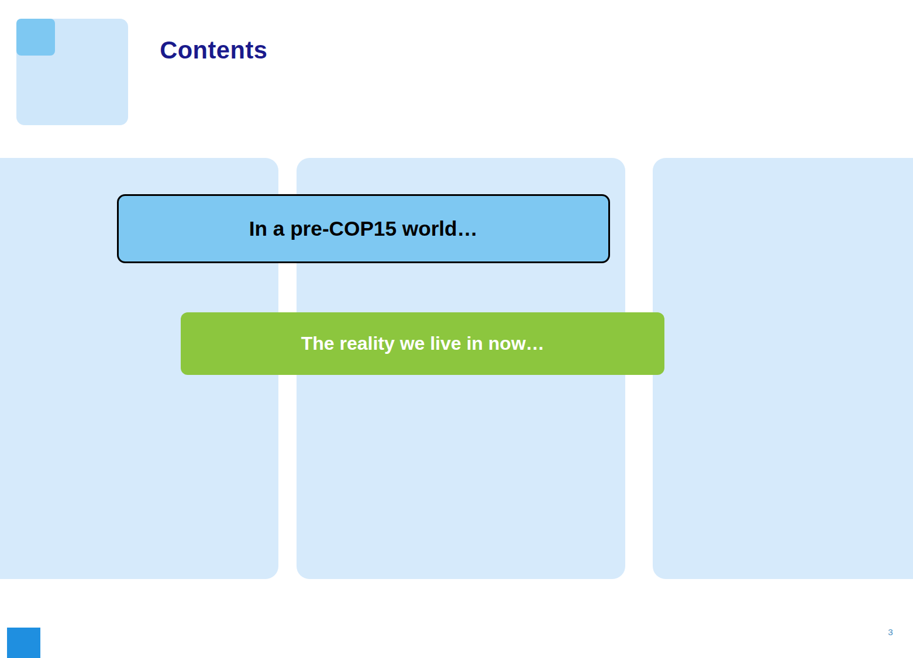Contents
In a pre-COP15 world…
The reality we live in now…
3